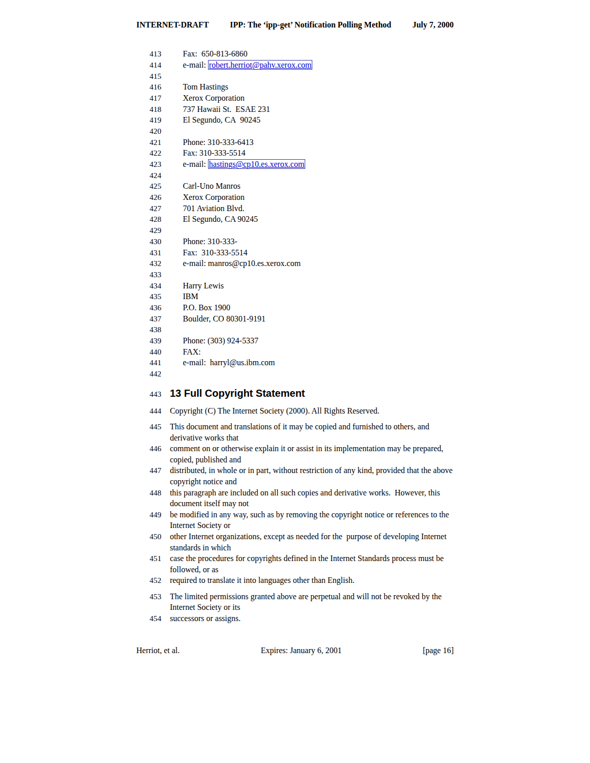INTERNET-DRAFT
IPP: The ‘ipp-get’ Notification Polling Method
July 7, 2000
413
Fax: 650-813-6860
414
e-mail: robert.herriot@pahv.xerox.com
415
416
Tom Hastings
417
Xerox Corporation
418
737 Hawaii St. ESAE 231
419
El Segundo, CA 90245
420
421
Phone: 310-333-6413
422
Fax: 310-333-5514
423
e-mail: hastings@cp10.es.xerox.com
424
425
Carl-Uno Manros
426
Xerox Corporation
427
701 Aviation Blvd.
428
El Segundo, CA 90245
429
430
Phone: 310-333-
431
Fax: 310-333-5514
432
e-mail: manros@cp10.es.xerox.com
433
434
Harry Lewis
435
IBM
436
P.O. Box 1900
437
Boulder, CO 80301-9191
438
439
Phone: (303) 924-5337
440
FAX:
441
e-mail: harryl@us.ibm.com
442
443
13 Full Copyright Statement
444
Copyright (C) The Internet Society (2000). All Rights Reserved.
445
This document and translations of it may be copied and furnished to others, and derivative works that
446
comment on or otherwise explain it or assist in its implementation may be prepared, copied, published and
447
distributed, in whole or in part, without restriction of any kind, provided that the above copyright notice and
448
this paragraph are included on all such copies and derivative works. However, this document itself may not
449
be modified in any way, such as by removing the copyright notice or references to the Internet Society or
450
other Internet organizations, except as needed for the purpose of developing Internet standards in which
451
case the procedures for copyrights defined in the Internet Standards process must be followed, or as
452
required to translate it into languages other than English.
453
The limited permissions granted above are perpetual and will not be revoked by the Internet Society or its
454
successors or assigns.
Herriot, et al.
Expires: January 6, 2001
[page 16]